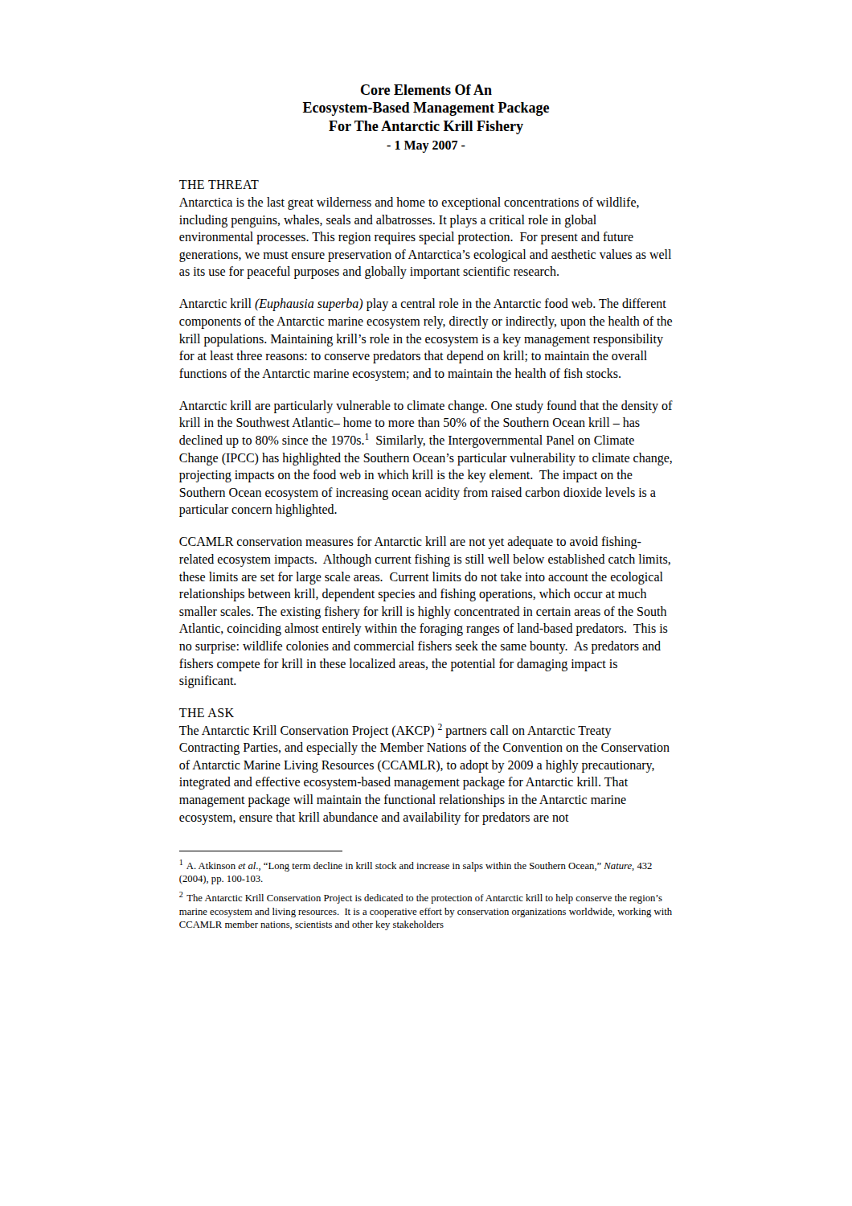Core Elements Of An
Ecosystem-Based Management Package
For The Antarctic Krill Fishery - 1 May 2007 -
THE THREAT
Antarctica is the last great wilderness and home to exceptional concentrations of wildlife, including penguins, whales, seals and albatrosses. It plays a critical role in global environmental processes. This region requires special protection. For present and future generations, we must ensure preservation of Antarctica’s ecological and aesthetic values as well as its use for peaceful purposes and globally important scientific research.
Antarctic krill (Euphausia superba) play a central role in the Antarctic food web. The different components of the Antarctic marine ecosystem rely, directly or indirectly, upon the health of the krill populations. Maintaining krill’s role in the ecosystem is a key management responsibility for at least three reasons: to conserve predators that depend on krill; to maintain the overall functions of the Antarctic marine ecosystem; and to maintain the health of fish stocks.
Antarctic krill are particularly vulnerable to climate change. One study found that the density of krill in the Southwest Atlantic– home to more than 50% of the Southern Ocean krill – has declined up to 80% since the 1970s.1 Similarly, the Intergovernmental Panel on Climate Change (IPCC) has highlighted the Southern Ocean’s particular vulnerability to climate change, projecting impacts on the food web in which krill is the key element. The impact on the Southern Ocean ecosystem of increasing ocean acidity from raised carbon dioxide levels is a particular concern highlighted.
CCAMLR conservation measures for Antarctic krill are not yet adequate to avoid fishing-related ecosystem impacts. Although current fishing is still well below established catch limits, these limits are set for large scale areas. Current limits do not take into account the ecological relationships between krill, dependent species and fishing operations, which occur at much smaller scales. The existing fishery for krill is highly concentrated in certain areas of the South Atlantic, coinciding almost entirely within the foraging ranges of land-based predators. This is no surprise: wildlife colonies and commercial fishers seek the same bounty. As predators and fishers compete for krill in these localized areas, the potential for damaging impact is significant.
THE ASK
The Antarctic Krill Conservation Project (AKCP) 2 partners call on Antarctic Treaty Contracting Parties, and especially the Member Nations of the Convention on the Conservation of Antarctic Marine Living Resources (CCAMLR), to adopt by 2009 a highly precautionary, integrated and effective ecosystem-based management package for Antarctic krill. That management package will maintain the functional relationships in the Antarctic marine ecosystem, ensure that krill abundance and availability for predators are not
1 A. Atkinson et al., “Long term decline in krill stock and increase in salps within the Southern Ocean,” Nature, 432 (2004), pp. 100-103.
2 The Antarctic Krill Conservation Project is dedicated to the protection of Antarctic krill to help conserve the region’s marine ecosystem and living resources. It is a cooperative effort by conservation organizations worldwide, working with CCAMLR member nations, scientists and other key stakeholders